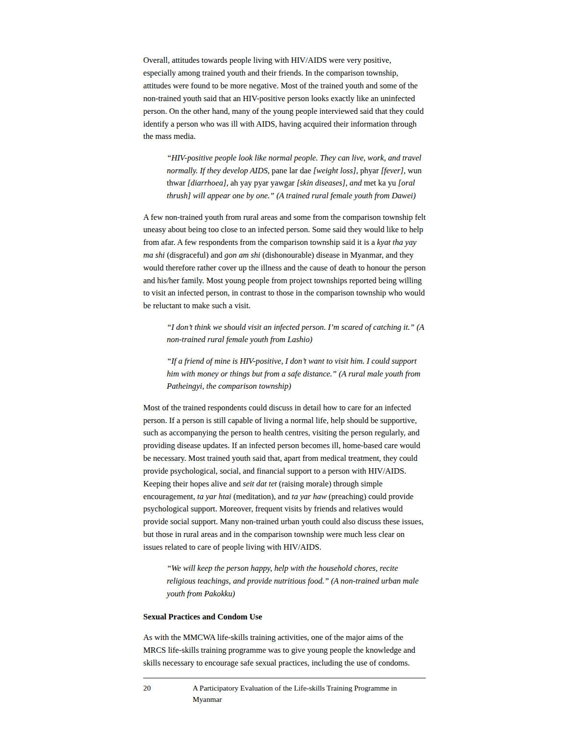Overall, attitudes towards people living with HIV/AIDS were very positive, especially among trained youth and their friends. In the comparison township, attitudes were found to be more negative. Most of the trained youth and some of the non-trained youth said that an HIV-positive person looks exactly like an uninfected person. On the other hand, many of the young people interviewed said that they could identify a person who was ill with AIDS, having acquired their information through the mass media.
“HIV-positive people look like normal people. They can live, work, and travel normally. If they develop AIDS, pane lar dae [weight loss], phyar [fever], wun thwar [diarrhoea], ah yay pyar yawgar [skin diseases], and met ka yu [oral thrush] will appear one by one.” (A trained rural female youth from Dawei)
A few non-trained youth from rural areas and some from the comparison township felt uneasy about being too close to an infected person. Some said they would like to help from afar. A few respondents from the comparison township said it is a kyat tha yay ma shi (disgraceful) and gon am shi (dishonourable) disease in Myanmar, and they would therefore rather cover up the illness and the cause of death to honour the person and his/her family. Most young people from project townships reported being willing to visit an infected person, in contrast to those in the comparison township who would be reluctant to make such a visit.
“I don’t think we should visit an infected person. I’m scared of catching it.” (A non-trained rural female youth from Lashio)
“If a friend of mine is HIV-positive, I don’t want to visit him. I could support him with money or things but from a safe distance.” (A rural male youth from Patheingyi, the comparison township)
Most of the trained respondents could discuss in detail how to care for an infected person. If a person is still capable of living a normal life, help should be supportive, such as accompanying the person to health centres, visiting the person regularly, and providing disease updates. If an infected person becomes ill, home-based care would be necessary. Most trained youth said that, apart from medical treatment, they could provide psychological, social, and financial support to a person with HIV/AIDS. Keeping their hopes alive and seit dat tet (raising morale) through simple encouragement, ta yar htai (meditation), and ta yar haw (preaching) could provide psychological support. Moreover, frequent visits by friends and relatives would provide social support. Many non-trained urban youth could also discuss these issues, but those in rural areas and in the comparison township were much less clear on issues related to care of people living with HIV/AIDS.
“We will keep the person happy, help with the household chores, recite religious teachings, and provide nutritious food.” (A non-trained urban male youth from Pakokku)
Sexual Practices and Condom Use
As with the MMCWA life-skills training activities, one of the major aims of the MRCS life-skills training programme was to give young people the knowledge and skills necessary to encourage safe sexual practices, including the use of condoms.
20 A Participatory Evaluation of the Life-skills Training Programme in Myanmar